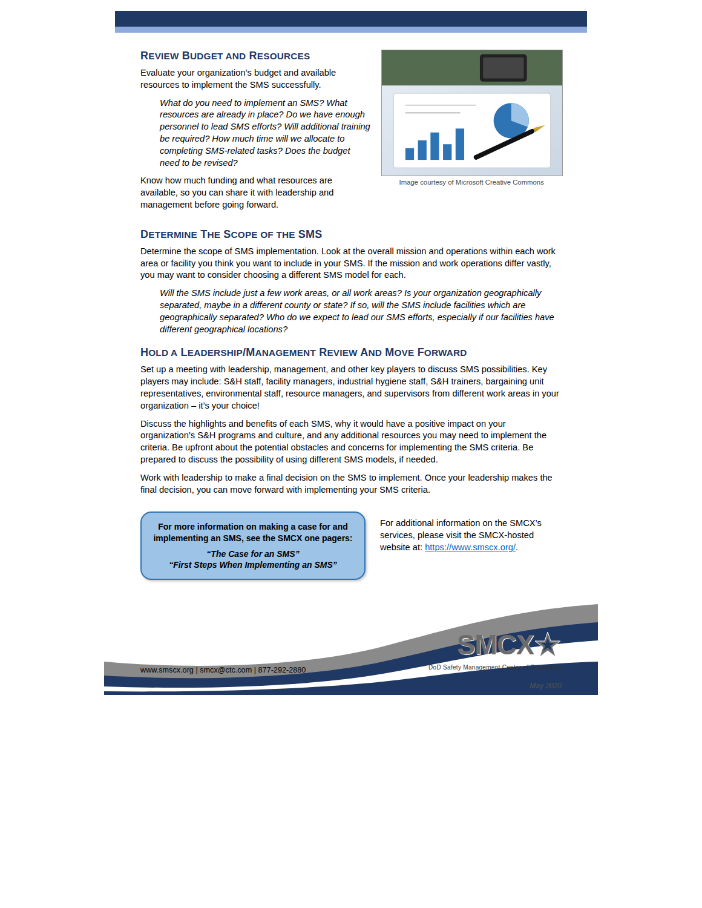Image courtesy of Microsoft Creative Commons
REVIEW BUDGET AND RESOURCES
Evaluate your organization’s budget and available resources to implement the SMS successfully.
What do you need to implement an SMS? What resources are already in place? Do we have enough personnel to lead SMS efforts? Will additional training be required? How much time will we allocate to completing SMS-related tasks? Does the budget need to be revised?
Know how much funding and what resources are available, so you can share it with leadership and management before going forward.
DETERMINE THE SCOPE OF THE SMS
Determine the scope of SMS implementation. Look at the overall mission and operations within each work area or facility you think you want to include in your SMS. If the mission and work operations differ vastly, you may want to consider choosing a different SMS model for each.
Will the SMS include just a few work areas, or all work areas? Is your organization geographically separated, maybe in a different county or state? If so, will the SMS include facilities which are geographically separated? Who do we expect to lead our SMS efforts, especially if our facilities have different geographical locations?
HOLD A LEADERSHIP/MANAGEMENT REVIEW AND MOVE FORWARD
Set up a meeting with leadership, management, and other key players to discuss SMS possibilities. Key players may include: S&H staff, facility managers, industrial hygiene staff, S&H trainers, bargaining unit representatives, environmental staff, resource managers, and supervisors from different work areas in your organization – it’s your choice!
Discuss the highlights and benefits of each SMS, why it would have a positive impact on your organization’s S&H programs and culture, and any additional resources you may need to implement the criteria. Be upfront about the potential obstacles and concerns for implementing the SMS criteria. Be prepared to discuss the possibility of using different SMS models, if needed.
Work with leadership to make a final decision on the SMS to implement. Once your leadership makes the final decision, you can move forward with implementing your SMS criteria.
For more information on making a case for and implementing an SMS, see the SMCX one pagers:
“The Case for an SMS” “First Steps When Implementing an SMS”
For additional information on the SMCX’s services, please visit the SMCX-hosted website at: https://www.smscx.org/.
SMCX
DoD Safety Management Center of Excellence
www.smscx.org | smcx@ctc.com | 877-292-2880
May 2020